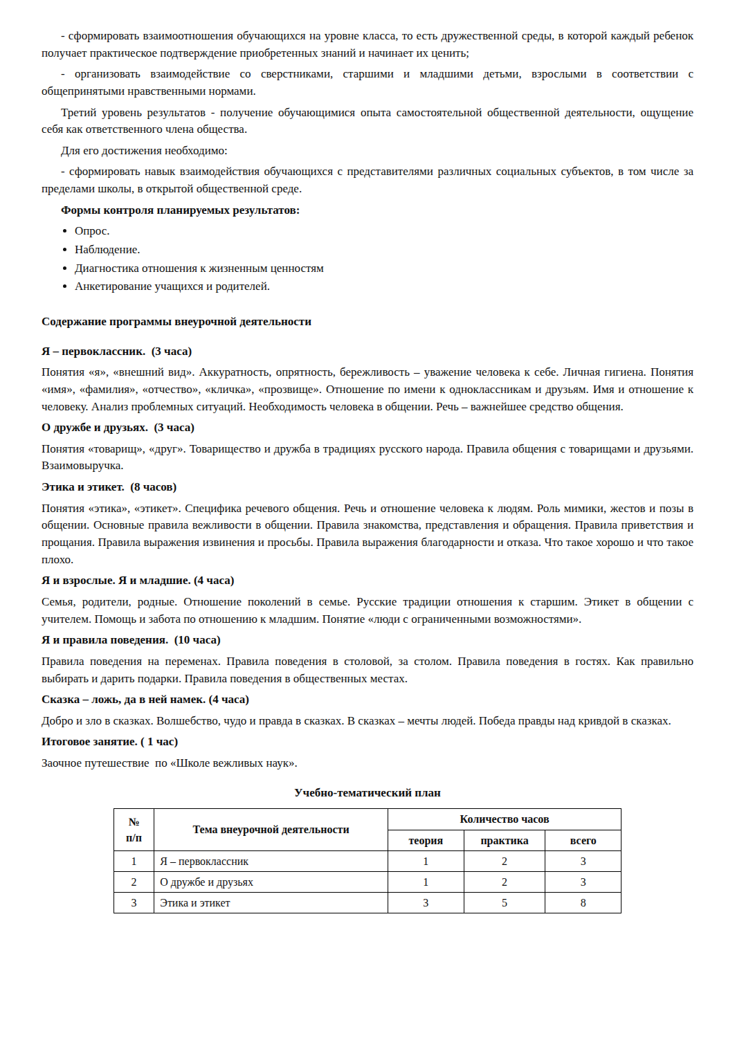- сформировать взаимоотношения обучающихся на уровне класса, то есть дружественной среды, в которой каждый ребенок получает практическое подтверждение приобретенных знаний и начинает их ценить;
- организовать взаимодействие со сверстниками, старшими и младшими детьми, взрослыми в соответствии с общепринятыми нравственными нормами.
Третий уровень результатов - получение обучающимися опыта самостоятельной общественной деятельности, ощущение себя как ответственного члена общества.
Для его достижения необходимо:
- сформировать навык взаимодействия обучающихся с представителями различных социальных субъектов, в том числе за пределами школы, в открытой общественной среде.
Формы контроля планируемых результатов:
Опрос.
Наблюдение.
Диагностика отношения к жизненным ценностям
Анкетирование учащихся и родителей.
Содержание программы внеурочной деятельности
Я – первоклассник. (3 часа)
Понятия «я», «внешний вид». Аккуратность, опрятность, бережливость – уважение человека к себе. Личная гигиена. Понятия «имя», «фамилия», «отчество», «кличка», «прозвище». Отношение по имени к однокласcникам и друзьям. Имя и отношение к человеку. Анализ проблемных ситуаций. Необходимость человека в общении. Речь – важнейшее средство общения.
О дружбе и друзьях. (3 часа)
Понятия «товарищ», «друг». Товарищество и дружба в традициях русского народа. Правила общения с товарищами и друзьями. Взаимовыручка.
Этика и этикет. (8 часов)
Понятия «этика», «этикет». Специфика речевого общения. Речь и отношение человека к людям. Роль мимики, жестов и позы в общении. Основные правила вежливости в общении. Правила знакомства, представления и обращения. Правила приветствия и прощания. Правила выражения извинения и просьбы. Правила выражения благодарности и отказа. Что такое хорошо и что такое плохо.
Я и взрослые. Я и младшие. (4 часа)
Семья, родители, родные. Отношение поколений в семье. Русские традиции отношения к старшим. Этикет в общении с учителем. Помощь и забота по отношению к младшим. Понятие «люди с ограниченными возможностями».
Я и правила поведения. (10 часа)
Правила поведения на переменах. Правила поведения в столовой, за столом. Правила поведения в гостях. Как правильно выбирать и дарить подарки. Правила поведения в общественных местах.
Сказка – ложь, да в ней намек. (4 часа)
Добро и зло в сказках. Волшебство, чудо и правда в сказках. В сказках – мечты людей. Победа правды над кривдой в сказках.
Итоговое занятие. ( 1 час)
Заочное путешествие по «Школе вежливых наук».
Учебно-тематический план
| № п/п | Тема внеурочной деятельности | Количество часов |
| --- | --- | --- |
| теория | практика | всего |
| 1 | Я – первоклассник | 1 | 2 | 3 |
| 2 | О дружбе и друзьях | 1 | 2 | 3 |
| 3 | Этика и этикет | 3 | 5 | 8 |